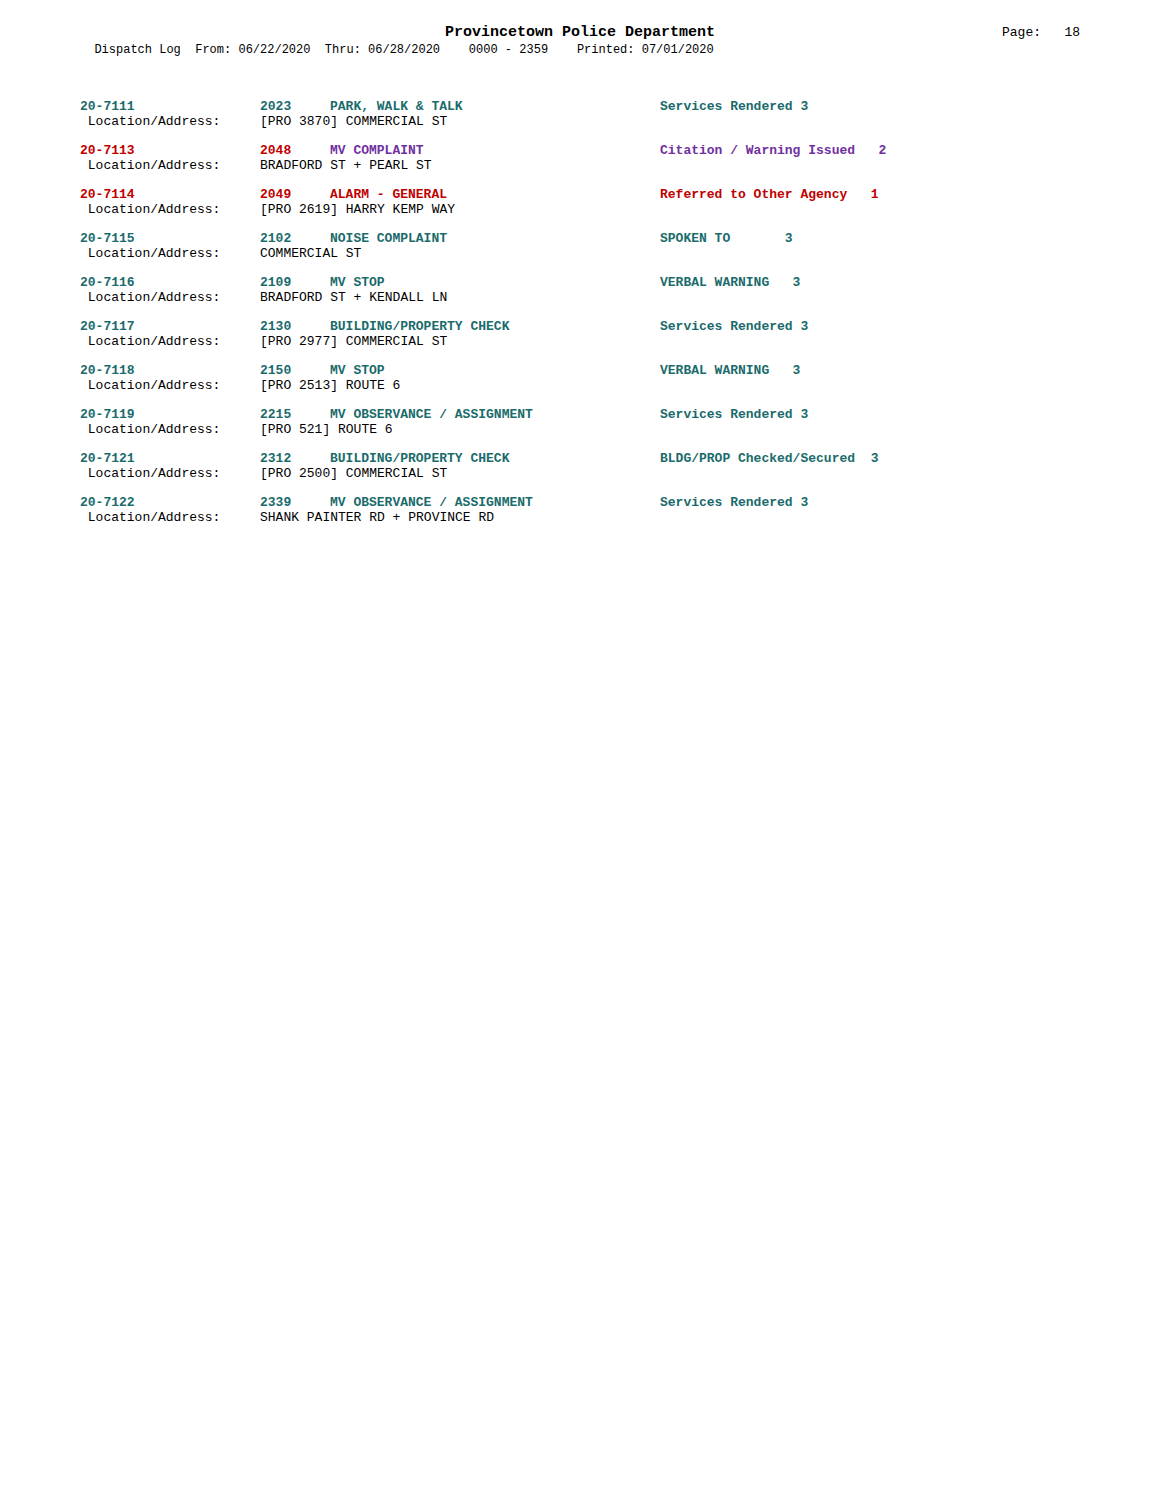Provincetown Police Department
Page: 18
Dispatch Log From: 06/22/2020 Thru: 06/28/2020 0000 - 2359 Printed: 07/01/2020
| 20-7111 | 2023 | PARK, WALK & TALK | Services Rendered 3 |
| Location/Address: | [PRO 3870] COMMERCIAL ST |
| 20-7113 | 2048 | MV COMPLAINT | Citation / Warning Issued 2 |
| Location/Address: | BRADFORD ST + PEARL ST |
| 20-7114 | 2049 | ALARM - GENERAL | Referred to Other Agency 1 |
| Location/Address: | [PRO 2619] HARRY KEMP WAY |
| 20-7115 | 2102 | NOISE COMPLAINT | SPOKEN TO 3 |
| Location/Address: | COMMERCIAL ST |
| 20-7116 | 2109 | MV STOP | VERBAL WARNING 3 |
| Location/Address: | BRADFORD ST + KENDALL LN |
| 20-7117 | 2130 | BUILDING/PROPERTY CHECK | Services Rendered 3 |
| Location/Address: | [PRO 2977] COMMERCIAL ST |
| 20-7118 | 2150 | MV STOP | VERBAL WARNING 3 |
| Location/Address: | [PRO 2513] ROUTE 6 |
| 20-7119 | 2215 | MV OBSERVANCE / ASSIGNMENT | Services Rendered 3 |
| Location/Address: | [PRO 521] ROUTE 6 |
| 20-7121 | 2312 | BUILDING/PROPERTY CHECK | BLDG/PROP Checked/Secured 3 |
| Location/Address: | [PRO 2500] COMMERCIAL ST |
| 20-7122 | 2339 | MV OBSERVANCE / ASSIGNMENT | Services Rendered 3 |
| Location/Address: | SHANK PAINTER RD + PROVINCE RD |